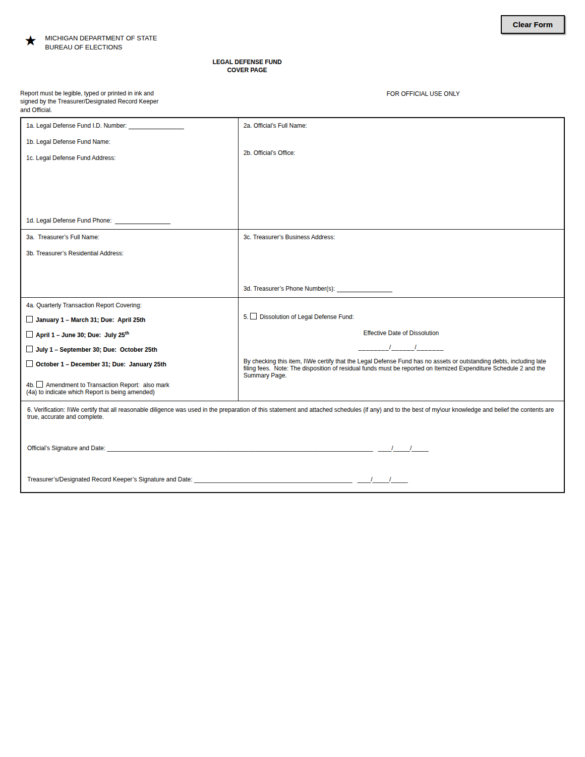Clear Form
★
MICHIGAN DEPARTMENT OF STATE
BUREAU OF ELECTIONS
LEGAL DEFENSE FUND
COVER PAGE
Report must be legible, typed or printed in ink and
signed by the Treasurer/Designated Record Keeper
and Official.
FOR OFFICIAL USE ONLY
| 1a. Legal Defense Fund I.D. Number: 1b. Legal Defense Fund Name: 1c. Legal Defense Fund Address: 1d. Legal Defense Fund Phone: | 2a. Official’s Full Name: 2b. Official’s Office: |
| 3a. Treasurer’s Full Name: 3b. Treasurer’s Residential Address: | 3c. Treasurer’s Business Address: 3d. Treasurer’s Phone Number(s): |
| 4a. Quarterly Transaction Report Covering: January 1 – March 31; Due: April 25th April 1 – June 30; Due: July 25 th July 1 – September 30; Due: October 25th October 1 – December 31; Due: January 25th 4b. Amendment to Transaction Report: also mark (4a) to indicate which Report is being amended) | 5. Dissolution of Legal Defense Fund: Effective Date of Dissolution ________/______/_______ By checking this item, I\We certify that the Legal Defense Fund has no assets or outstanding debts, including late filing fees. Note: The disposition of residual funds must be reported on Itemized Expenditure Schedule 2 and the Summary Page. |
| 6. Verification: I\We certify that all reasonable diligence was used in the preparation of this statement and attached schedules (if any) and to the best of my\our knowledge and belief the contents are true, accurate and complete. Official’s Signature and Date: _______________________________________________________________________________ ____/_____/_____ Treasurer’s/Designated Record Keeper’s Signature and Date: _______________________________________________ ____/_____/_____ |